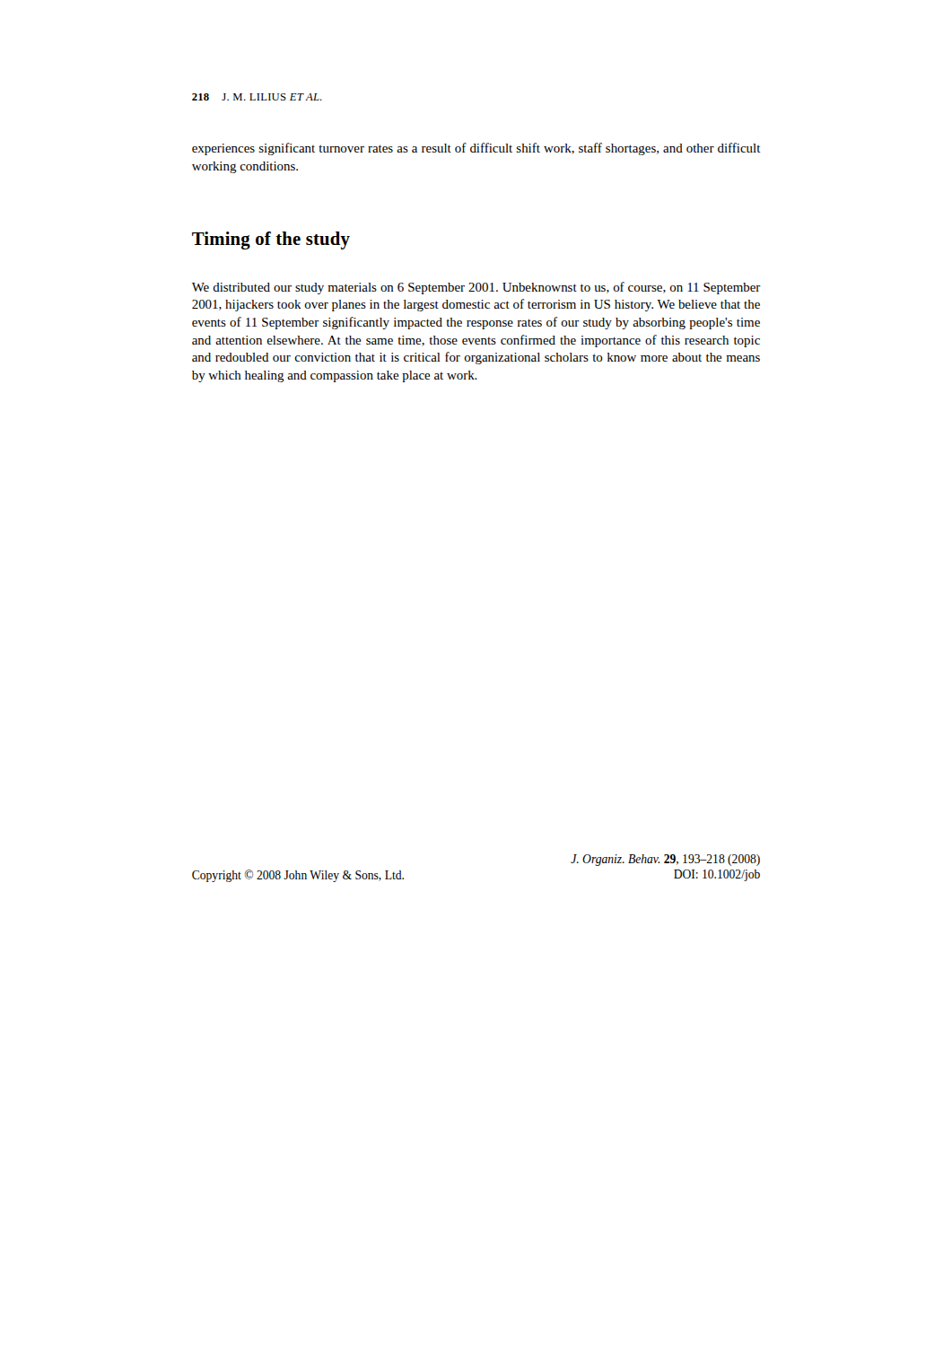218 J. M. LILIUS ET AL.
experiences significant turnover rates as a result of difficult shift work, staff shortages, and other difficult working conditions.
Timing of the study
We distributed our study materials on 6 September 2001. Unbeknownst to us, of course, on 11 September 2001, hijackers took over planes in the largest domestic act of terrorism in US history. We believe that the events of 11 September significantly impacted the response rates of our study by absorbing people's time and attention elsewhere. At the same time, those events confirmed the importance of this research topic and redoubled our conviction that it is critical for organizational scholars to know more about the means by which healing and compassion take place at work.
Copyright © 2008 John Wiley & Sons, Ltd.
J. Organiz. Behav. 29, 193–218 (2008)
DOI: 10.1002/job